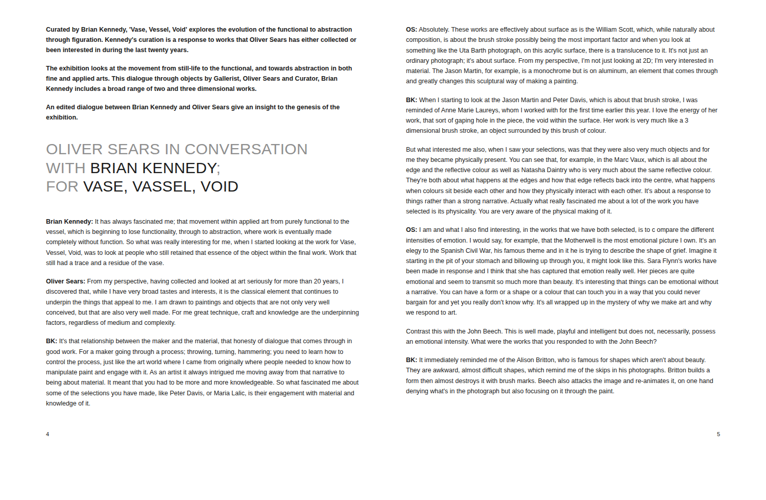Curated by Brian Kennedy, 'Vase, Vessel, Void' explores the evolution of the functional to abstraction through figuration. Kennedy's curation is a response to works that Oliver Sears has either collected or been interested in during the last twenty years.
The exhibition looks at the movement from still-life to the functional, and towards abstraction in both fine and applied arts. This dialogue through objects by Gallerist, Oliver Sears and Curator, Brian Kennedy includes a broad range of two and three dimensional works.
An edited dialogue between Brian Kennedy and Oliver Sears give an insight to the genesis of the exhibition.
Oliver Sears in conversation
with Brian Kennedy;
for Vase, Vassel, Void
Brian Kennedy: It has always fascinated me; that movement within applied art from purely functional to the vessel, which is beginning to lose functionality, through to abstraction, where work is eventually made completely without function. So what was really interesting for me, when I started looking at the work for Vase, Vessel, Void, was to look at people who still retained that essence of the object within the final work. Work that still had a trace and a residue of the vase.
Oliver Sears: From my perspective, having collected and looked at art seriously for more than 20 years, I discovered that, while I have very broad tastes and interests, it is the classical element that continues to underpin the things that appeal to me. I am drawn to paintings and objects that are not only very well conceived, but that are also very well made. For me great technique, craft and knowledge are the underpinning factors, regardless of medium and complexity.
BK: It's that relationship between the maker and the material, that honesty of dialogue that comes through in good work. For a maker going through a process; throwing, turning, hammering; you need to learn how to control the process, just like the art world where I came from originally where people needed to know how to manipulate paint and engage with it. As an artist it always intrigued me moving away from that narrative to being about material. It meant that you had to be more and more knowledgeable. So what fascinated me about some of the selections you have made, like Peter Davis, or Maria Lalic, is their engagement with material and knowledge of it.
4
OS: Absolutely. These works are effectively about surface as is the William Scott, which, while naturally about composition, is about the brush stroke possibly being the most important factor and when you look at something like the Uta Barth photograph, on this acrylic surface, there is a translucence to it. It's not just an ordinary photograph; it's about surface. From my perspective, I'm not just looking at 2D; I'm very interested in material. The Jason Martin, for example, is a monochrome but is on aluminum, an element that comes through and greatly changes this sculptural way of making a painting.
BK: When I starting to look at the Jason Martin and Peter Davis, which is about that brush stroke, I was reminded of Anne Marie Laureys, whom I worked with for the first time earlier this year. I love the energy of her work, that sort of gaping hole in the piece, the void within the surface. Her work is very much like a 3 dimensional brush stroke, an object surrounded by this brush of colour.
But what interested me also, when I saw your selections, was that they were also very much objects and for me they became physically present. You can see that, for example, in the Marc Vaux, which is all about the edge and the reflective colour as well as Natasha Daintry who is very much about the same reflective colour. They're both about what happens at the edges and how that edge reflects back into the centre, what happens when colours sit beside each other and how they physically interact with each other. It's about a response to things rather than a strong narrative. Actually what really fascinated me about a lot of the work you have selected is its physicality. You are very aware of the physical making of it.
OS: I am and what I also find interesting, in the works that we have both selected, is to c ompare the different intensities of emotion. I would say, for example, that the Motherwell is the most emotional picture I own. It's an elegy to the Spanish Civil War, his famous theme and in it he is trying to describe the shape of grief. Imagine it starting in the pit of your stomach and billowing up through you, it might look like this. Sara Flynn's works have been made in response and I think that she has captured that emotion really well. Her pieces are quite emotional and seem to transmit so much more than beauty. It's interesting that things can be emotional without a narrative. You can have a form or a shape or a colour that can touch you in a way that you could never bargain for and yet you really don't know why. It's all wrapped up in the mystery of why we make art and why we respond to art.
Contrast this with the John Beech. This is well made, playful and intelligent but does not, necessarily, possess an emotional intensity. What were the works that you responded to with the John Beech?
BK: It immediately reminded me of the Alison Britton, who is famous for shapes which aren't about beauty. They are awkward, almost difficult shapes, which remind me of the skips in his photographs. Britton builds a form then almost destroys it with brush marks. Beech also attacks the image and re-animates it, on one hand denying what's in the photograph but also focusing on it through the paint.
5